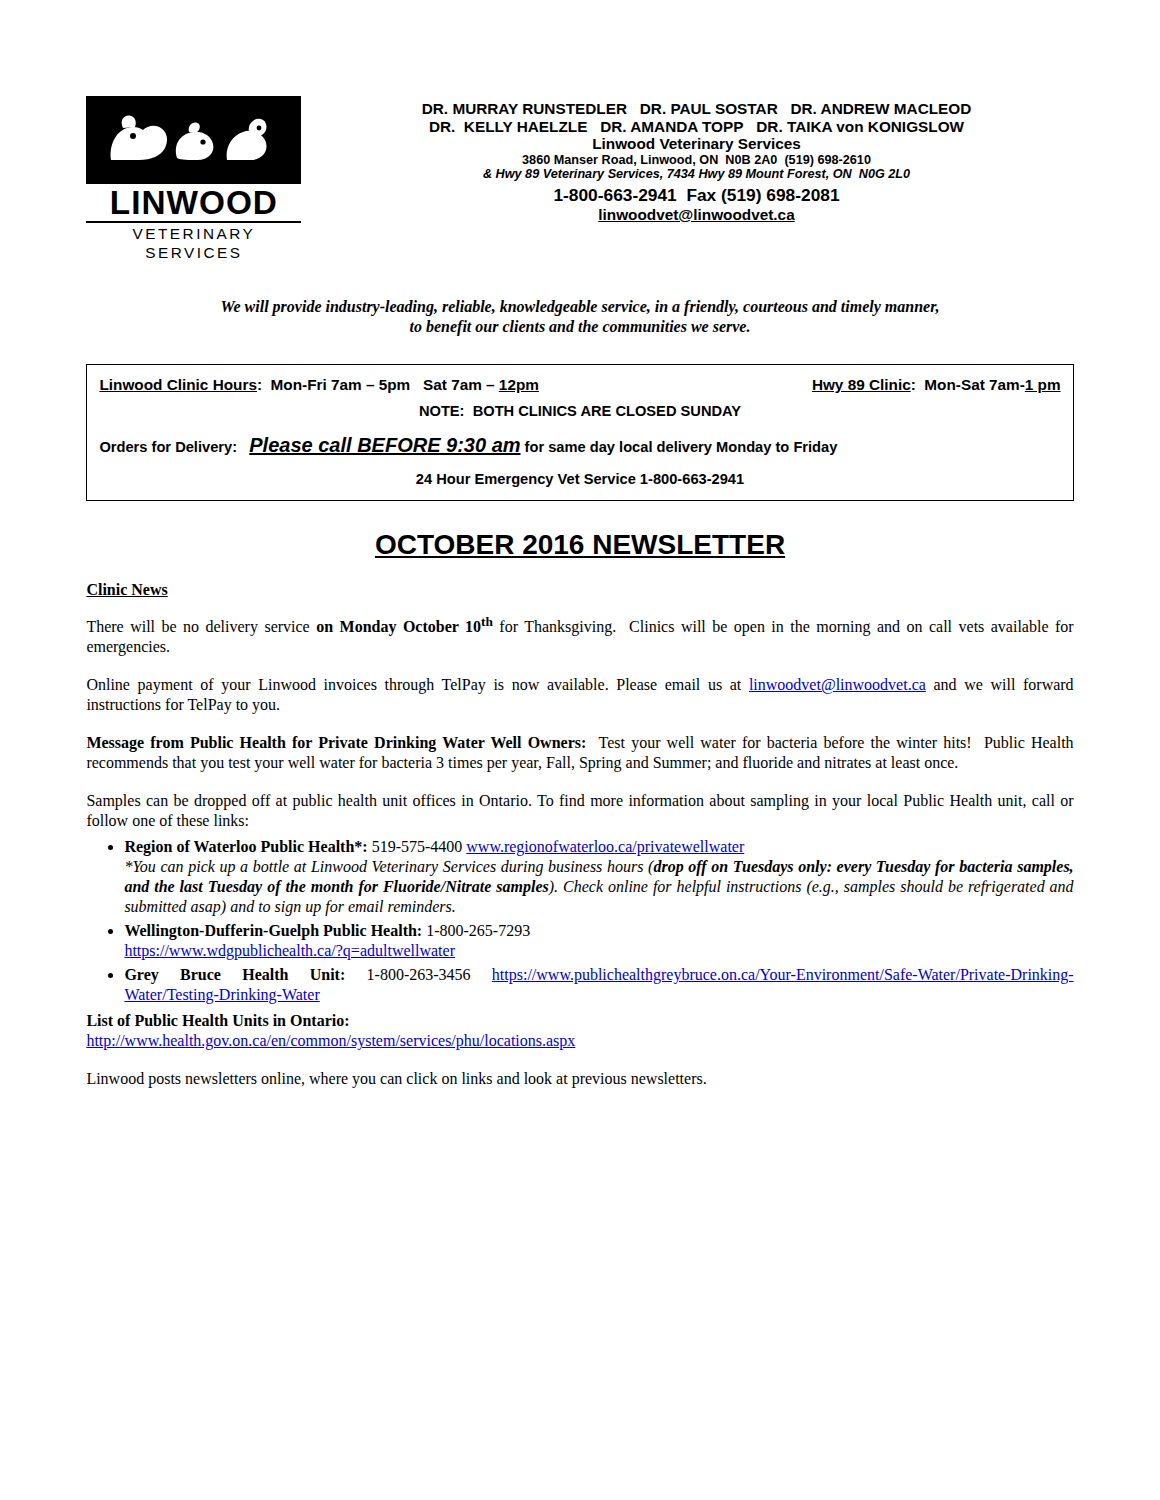LINWOOD
VETERINARY SERVICES
DR. MURRAY RUNSTEDLER DR. PAUL SOSTAR DR. ANDREW MACLEOD
DR. KELLY HAELZLE DR. AMANDA TOPP DR. TAIKA von KONIGSLOW
Linwood Veterinary Services
3860 Manser Road, Linwood, ON N0B 2A0 (519) 698-2610
& Hwy 89 Veterinary Services, 7434 Hwy 89 Mount Forest, ON N0G 2L0
1-800-663-2941 Fax (519) 698-2081
linwoodvet@linwoodvet.ca
We will provide industry-leading, reliable, knowledgeable service, in a friendly, courteous and timely manner,
to benefit our clients and the communities we serve.
Linwood Clinic Hours: Mon-Fri 7am – 5pm Sat 7am – 12pm Hwy 89 Clinic: Mon-Sat 7am-1 pm
NOTE: BOTH CLINICS ARE CLOSED SUNDAY
Orders for Delivery: Please call BEFORE 9:30 am for same day local delivery Monday to Friday
24 Hour Emergency Vet Service 1-800-663-2941
OCTOBER 2016 NEWSLETTER
Clinic News
There will be no delivery service on Monday October 10th for Thanksgiving. Clinics will be open in the morning and on call vets available for emergencies.
Online payment of your Linwood invoices through TelPay is now available. Please email us at linwoodvet@linwoodvet.ca and we will forward instructions for TelPay to you.
Message from Public Health for Private Drinking Water Well Owners: Test your well water for bacteria before the winter hits! Public Health recommends that you test your well water for bacteria 3 times per year, Fall, Spring and Summer; and fluoride and nitrates at least once.
Samples can be dropped off at public health unit offices in Ontario. To find more information about sampling in your local Public Health unit, call or follow one of these links:
Region of Waterloo Public Health*: 519-575-4400 www.regionofwaterloo.ca/privatewellwater
*You can pick up a bottle at Linwood Veterinary Services during business hours (drop off on Tuesdays only: every Tuesday for bacteria samples, and the last Tuesday of the month for Fluoride/Nitrate samples). Check online for helpful instructions (e.g., samples should be refrigerated and submitted asap) and to sign up for email reminders.
Wellington-Dufferin-Guelph Public Health: 1-800-265-7293
https://www.wdgpublichealth.ca/?q=adultwellwater
Grey Bruce Health Unit: 1-800-263-3456 https://www.publichealthgreybruce.on.ca/Your-Environment/Safe-Water/Private-Drinking-Water/Testing-Drinking-Water
List of Public Health Units in Ontario:
http://www.health.gov.on.ca/en/common/system/services/phu/locations.aspx
Linwood posts newsletters online, where you can click on links and look at previous newsletters.